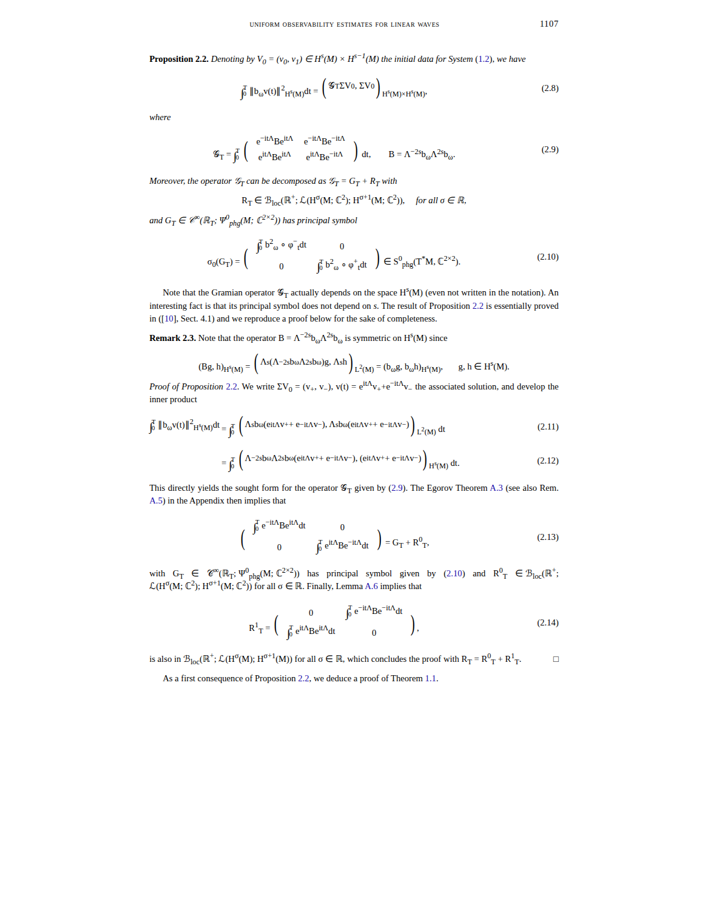uniform observability estimates for linear waves 1107
Proposition 2.2. Denoting by V0 = (v0, v1) ∈ Hs(M) × Hs−1(M) the initial data for System (1.2), we have
∫T 0 ∥bωv(t)∥2Hs(M)dt = (𝒢TΣV0, ΣV0)Hs(M)×Hs(M),
(2.8)
where
𝒢T = ∫T 0 (
| e −itΛ Be itΛ | e −itΛ Be −itΛ |
| e itΛ Be itΛ | e itΛ Be −itΛ |
) dt, B = Λ−2sbωΛ2sbω.
(2.9)
Moreover, the operator 𝒢T can be decomposed as 𝒢T = GT + RT with
RT ∈ ℬloc(ℝ+; ℒ(Hσ(M; ℂ2); Hσ+1(M; ℂ2)), for all σ ∈ ℝ,
and GT ∈ 𝒞∞(ℝT; Ψ0phg(M; ℂ2×2)) has principal symbol
σ0(GT) = (
| ∫ T 0 b 2 ω ∘ φ − t dt | 0 |
| 0 | ∫ T 0 b 2 ω ∘ φ + t dt |
) ∈ S0phg(T*M, ℂ2×2).
(2.10)
Note that the Gramian operator 𝒢T actually depends on the space Hs(M) (even not written in the notation). An interesting fact is that its principal symbol does not depend on s. The result of Proposition 2.2 is essentially proved in ([10], Sect. 4.1) and we reproduce a proof below for the sake of completeness.
Remark 2.3. Note that the operator B = Λ−2sbωΛ2sbω is symmetric on Hs(M) since
(Bg, h)Hs(M) = (Λs(Λ−2sbωΛ2sbω)g, Λsh)L2(M) = (bωg, bωh)Hs(M), g, h ∈ Hs(M).
Proof of Proposition 2.2. We write ΣV0 = (v+, v−), v(t) = eitΛv++e−itΛv− the associated solution, and develop the inner product
∫T 0 ∥bωv(t)∥2Hs(M)dt
= ∫T 0 (Λsbω(eitΛv+ + e−itΛv−), Λsbω(eitΛv+ + e−itΛv−))L2(M) dt
(2.11)
∫T 0 ∥bωv(t)∥2Hs(M)dt
= ∫T 0 (Λ−2sbωΛ2sbω(eitΛv+ + e−itΛv−), (eitΛv+ + e−itΛv−))Hs(M) dt.
(2.12)
This directly yields the sought form for the operator 𝒢T given by (2.9). The Egorov Theorem A.3 (see also Rem. A.5) in the Appendix then implies that
(
| ∫ T 0 e −itΛ Be itΛ dt | 0 |
| 0 | ∫ T 0 e itΛ Be −itΛ dt |
) = GT + R0T,
(2.13)
with GT ∈ 𝒞∞(ℝT; Ψ0phg(M; ℂ2×2)) has principal symbol given by (2.10) and R0T ∈ ℬloc(ℝ+; ℒ(Hσ(M; ℂ2); Hσ+1(M; ℂ2)) for all σ ∈ ℝ. Finally, Lemma A.6 implies that
R1T = (
| 0 | ∫ T 0 e −itΛ Be −itΛ dt |
| ∫ T 0 e itΛ Be itΛ dt | 0 |
),
(2.14)
is also in ℬloc(ℝ+; ℒ(Hσ(M); Hσ+1(M)) for all σ ∈ ℝ, which concludes the proof with RT = R0T + R1T. □
As a first consequence of Proposition 2.2, we deduce a proof of Theorem 1.1.